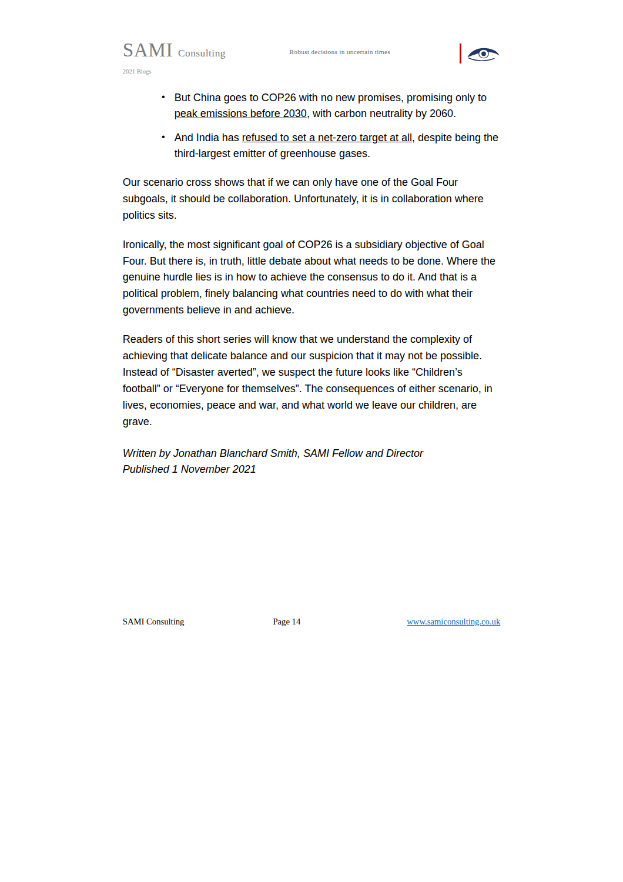SAMI Consulting
Robust decisions in uncertain times
2021 Blogs
But China goes to COP26 with no new promises, promising only to peak emissions before 2030, with carbon neutrality by 2060.
And India has refused to set a net-zero target at all, despite being the third-largest emitter of greenhouse gases.
Our scenario cross shows that if we can only have one of the Goal Four subgoals, it should be collaboration. Unfortunately, it is in collaboration where politics sits.
Ironically, the most significant goal of COP26 is a subsidiary objective of Goal Four. But there is, in truth, little debate about what needs to be done. Where the genuine hurdle lies is in how to achieve the consensus to do it. And that is a political problem, finely balancing what countries need to do with what their governments believe in and achieve.
Readers of this short series will know that we understand the complexity of achieving that delicate balance and our suspicion that it may not be possible. Instead of “Disaster averted”, we suspect the future looks like “Children’s football” or “Everyone for themselves”. The consequences of either scenario, in lives, economies, peace and war, and what world we leave our children, are grave.
Written by Jonathan Blanchard Smith, SAMI Fellow and Director
Published 1 November 2021
SAMI Consulting
Page 14
www.samiconsulting.co.uk